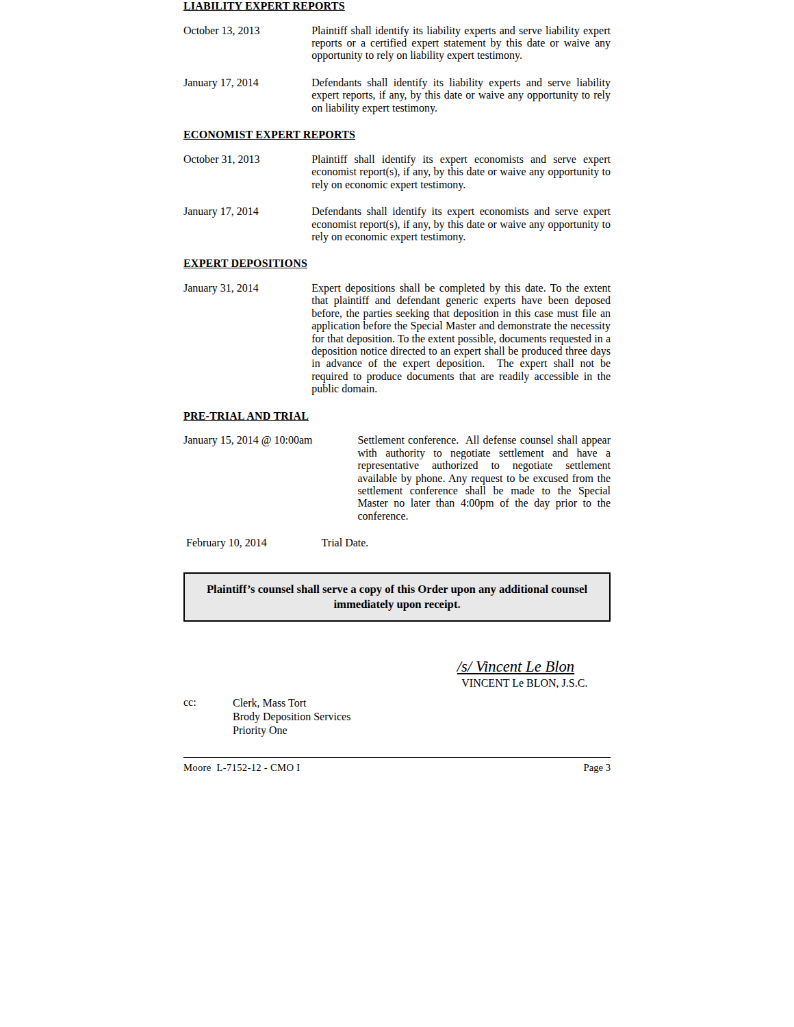LIABILITY EXPERT REPORTS
October 13, 2013
Plaintiff shall identify its liability experts and serve liability expert reports or a certified expert statement by this date or waive any opportunity to rely on liability expert testimony.
January 17, 2014
Defendants shall identify its liability experts and serve liability expert reports, if any, by this date or waive any opportunity to rely on liability expert testimony.
ECONOMIST EXPERT REPORTS
October 31, 2013
Plaintiff shall identify its expert economists and serve expert economist report(s), if any, by this date or waive any opportunity to rely on economic expert testimony.
January 17, 2014
Defendants shall identify its expert economists and serve expert economist report(s), if any, by this date or waive any opportunity to rely on economic expert testimony.
EXPERT DEPOSITIONS
January 31, 2014
Expert depositions shall be completed by this date. To the extent that plaintiff and defendant generic experts have been deposed before, the parties seeking that deposition in this case must file an application before the Special Master and demonstrate the necessity for that deposition. To the extent possible, documents requested in a deposition notice directed to an expert shall be produced three days in advance of the expert deposition. The expert shall not be required to produce documents that are readily accessible in the public domain.
PRE-TRIAL AND TRIAL
January 15, 2014 @ 10:00am
Settlement conference. All defense counsel shall appear with authority to negotiate settlement and have a representative authorized to negotiate settlement available by phone. Any request to be excused from the settlement conference shall be made to the Special Master no later than 4:00pm of the day prior to the conference.
February 10, 2014
Trial Date.
Plaintiff’s counsel shall serve a copy of this Order upon any additional counsel immediately upon receipt.
/s/ Vincent Le Blon VINCENT Le BLON, J.S.C.
| cc: | Clerk, Mass Tort Brody Deposition Services Priority One |
Moore L-7152-12 - CMO I
Page 3